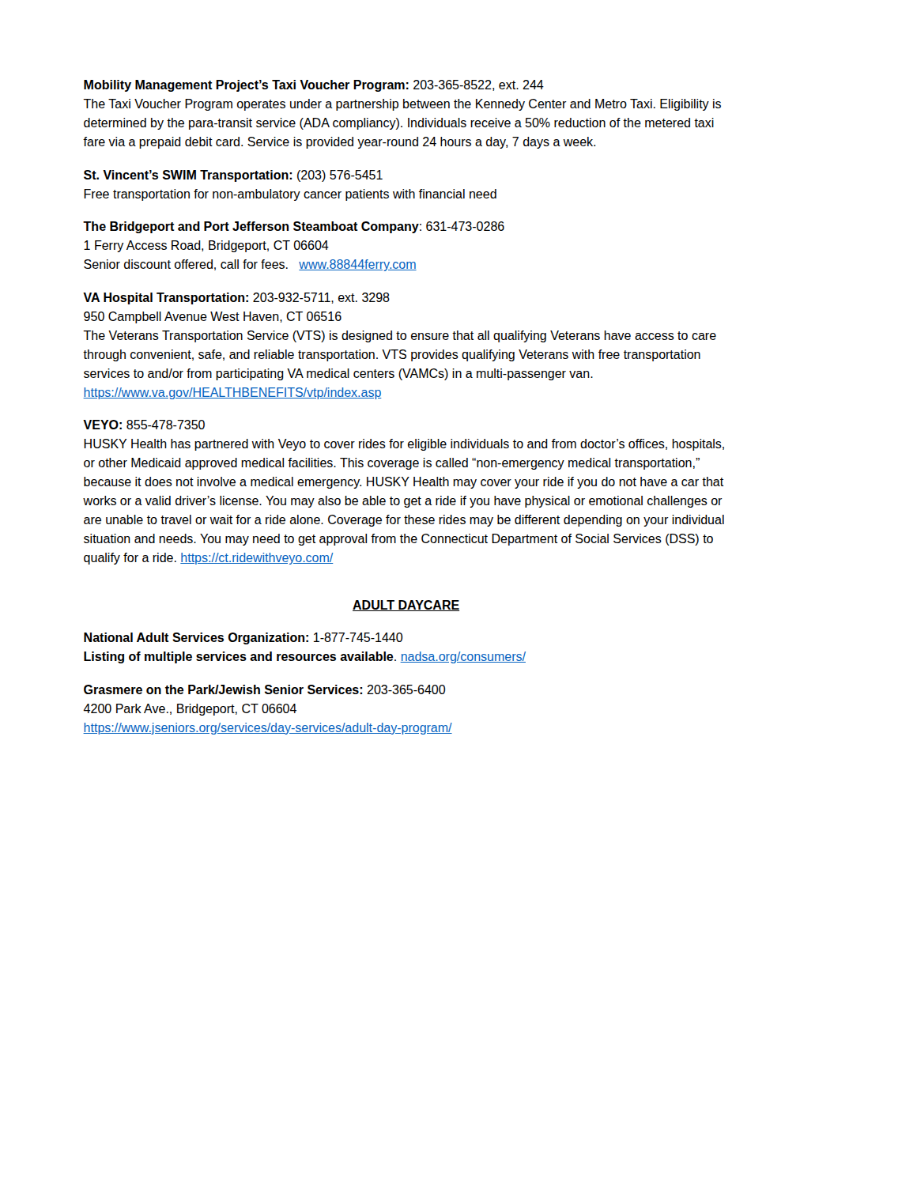Mobility Management Project’s Taxi Voucher Program: 203-365-8522, ext. 244
The Taxi Voucher Program operates under a partnership between the Kennedy Center and Metro Taxi. Eligibility is determined by the para-transit service (ADA compliancy). Individuals receive a 50% reduction of the metered taxi fare via a prepaid debit card. Service is provided year-round 24 hours a day, 7 days a week.
St. Vincent’s SWIM Transportation: (203) 576-5451
Free transportation for non-ambulatory cancer patients with financial need
The Bridgeport and Port Jefferson Steamboat Company: 631-473-0286
1 Ferry Access Road, Bridgeport, CT 06604
Senior discount offered, call for fees. www.88844ferry.com
VA Hospital Transportation: 203-932-5711, ext. 3298
950 Campbell Avenue West Haven, CT 06516
The Veterans Transportation Service (VTS) is designed to ensure that all qualifying Veterans have access to care through convenient, safe, and reliable transportation. VTS provides qualifying Veterans with free transportation services to and/or from participating VA medical centers (VAMCs) in a multi-passenger van.
https://www.va.gov/HEALTHBENEFITS/vtp/index.asp
VEYO: 855-478-7350
HUSKY Health has partnered with Veyo to cover rides for eligible individuals to and from doctor’s offices, hospitals, or other Medicaid approved medical facilities. This coverage is called “non-emergency medical transportation,” because it does not involve a medical emergency. HUSKY Health may cover your ride if you do not have a car that works or a valid driver’s license. You may also be able to get a ride if you have physical or emotional challenges or are unable to travel or wait for a ride alone. Coverage for these rides may be different depending on your individual situation and needs. You may need to get approval from the Connecticut Department of Social Services (DSS) to qualify for a ride. https://ct.ridewithveyo.com/
ADULT DAYCARE
National Adult Services Organization: 1-877-745-1440
Listing of multiple services and resources available. nadsa.org/consumers/
Grasmere on the Park/Jewish Senior Services: 203-365-6400
4200 Park Ave., Bridgeport, CT 06604
https://www.jseniors.org/services/day-services/adult-day-program/